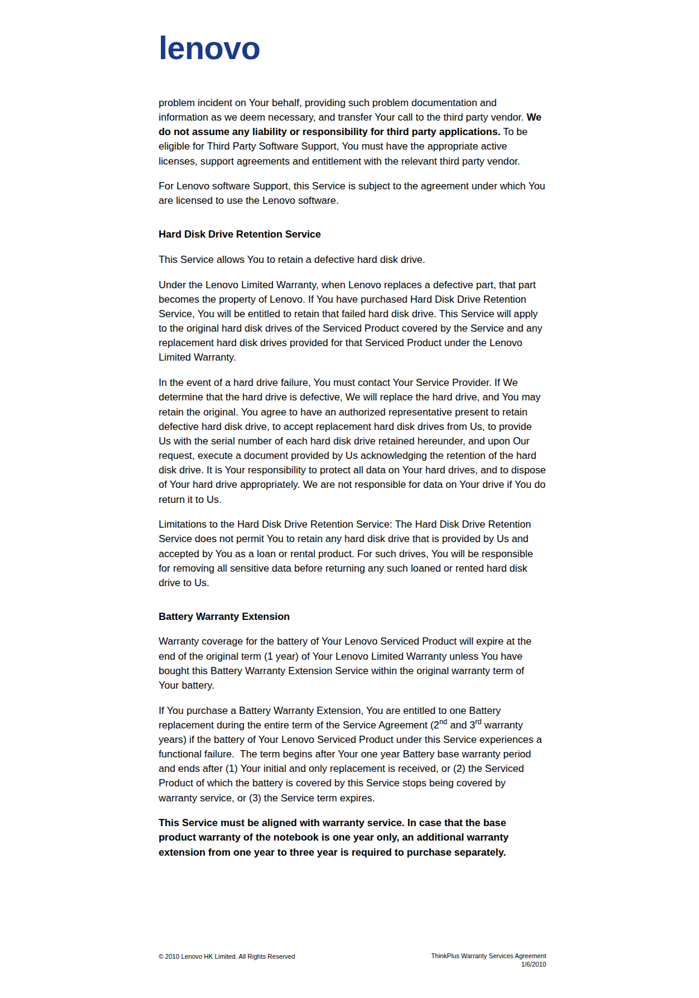lenovo
problem incident on Your behalf, providing such problem documentation and information as we deem necessary, and transfer Your call to the third party vendor. We do not assume any liability or responsibility for third party applications. To be eligible for Third Party Software Support, You must have the appropriate active licenses, support agreements and entitlement with the relevant third party vendor.
For Lenovo software Support, this Service is subject to the agreement under which You are licensed to use the Lenovo software.
Hard Disk Drive Retention Service
This Service allows You to retain a defective hard disk drive.
Under the Lenovo Limited Warranty, when Lenovo replaces a defective part, that part becomes the property of Lenovo. If You have purchased Hard Disk Drive Retention Service, You will be entitled to retain that failed hard disk drive. This Service will apply to the original hard disk drives of the Serviced Product covered by the Service and any replacement hard disk drives provided for that Serviced Product under the Lenovo Limited Warranty.
In the event of a hard drive failure, You must contact Your Service Provider. If We determine that the hard drive is defective, We will replace the hard drive, and You may retain the original. You agree to have an authorized representative present to retain defective hard disk drive, to accept replacement hard disk drives from Us, to provide Us with the serial number of each hard disk drive retained hereunder, and upon Our request, execute a document provided by Us acknowledging the retention of the hard disk drive. It is Your responsibility to protect all data on Your hard drives, and to dispose of Your hard drive appropriately. We are not responsible for data on Your drive if You do return it to Us.
Limitations to the Hard Disk Drive Retention Service: The Hard Disk Drive Retention Service does not permit You to retain any hard disk drive that is provided by Us and accepted by You as a loan or rental product. For such drives, You will be responsible for removing all sensitive data before returning any such loaned or rented hard disk drive to Us.
Battery Warranty Extension
Warranty coverage for the battery of Your Lenovo Serviced Product will expire at the end of the original term (1 year) of Your Lenovo Limited Warranty unless You have bought this Battery Warranty Extension Service within the original warranty term of Your battery.
If You purchase a Battery Warranty Extension, You are entitled to one Battery replacement during the entire term of the Service Agreement (2nd and 3rd warranty years) if the battery of Your Lenovo Serviced Product under this Service experiences a functional failure. The term begins after Your one year Battery base warranty period and ends after (1) Your initial and only replacement is received, or (2) the Serviced Product of which the battery is covered by this Service stops being covered by warranty service, or (3) the Service term expires.
This Service must be aligned with warranty service. In case that the base product warranty of the notebook is one year only, an additional warranty extension from one year to three year is required to purchase separately.
© 2010 Lenovo HK Limited. All Rights Reserved
ThinkPlus Warranty Services Agreement
1/6/2010